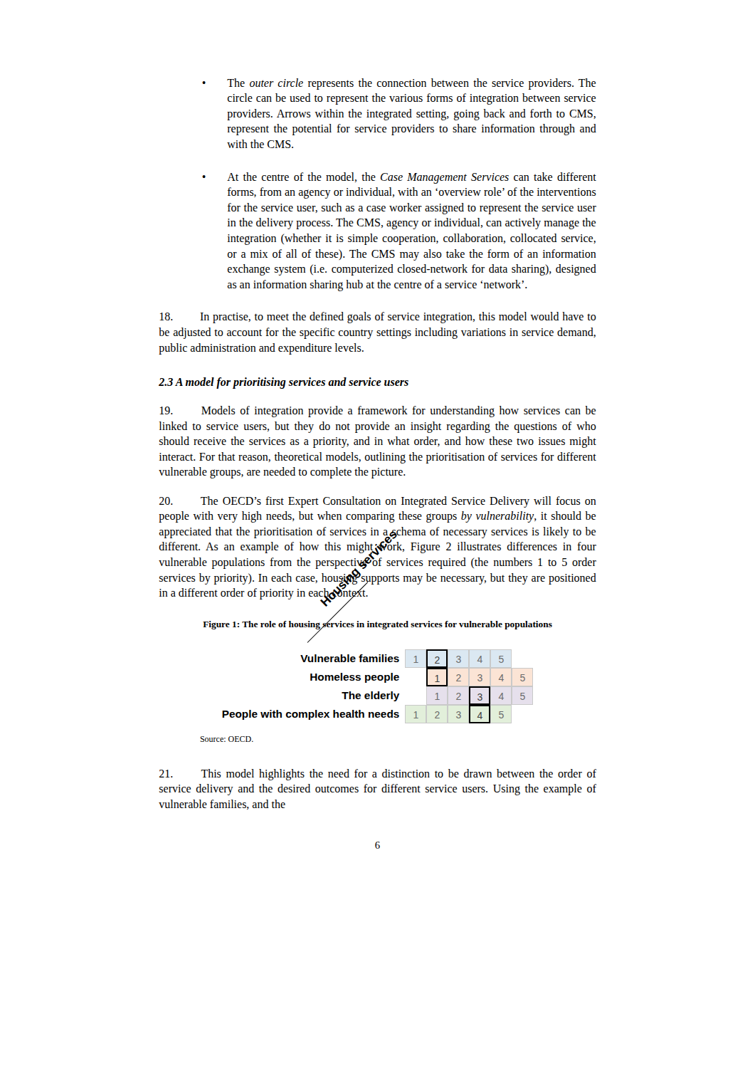The outer circle represents the connection between the service providers. The circle can be used to represent the various forms of integration between service providers. Arrows within the integrated setting, going back and forth to CMS, represent the potential for service providers to share information through and with the CMS.
At the centre of the model, the Case Management Services can take different forms, from an agency or individual, with an ‘overview role’ of the interventions for the service user, such as a case worker assigned to represent the service user in the delivery process. The CMS, agency or individual, can actively manage the integration (whether it is simple cooperation, collaboration, collocated service, or a mix of all of these). The CMS may also take the form of an information exchange system (i.e. computerized closed-network for data sharing), designed as an information sharing hub at the centre of a service ‘network’.
18. In practise, to meet the defined goals of service integration, this model would have to be adjusted to account for the specific country settings including variations in service demand, public administration and expenditure levels.
2.3 A model for prioritising services and service users
19. Models of integration provide a framework for understanding how services can be linked to service users, but they do not provide an insight regarding the questions of who should receive the services as a priority, and in what order, and how these two issues might interact. For that reason, theoretical models, outlining the prioritisation of services for different vulnerable groups, are needed to complete the picture.
20. The OECD’s first Expert Consultation on Integrated Service Delivery will focus on people with very high needs, but when comparing these groups by vulnerability, it should be appreciated that the prioritisation of services in a schema of necessary services is likely to be different. As an example of how this might work, Figure 2 illustrates differences in four vulnerable populations from the perspective of services required (the numbers 1 to 5 order services by priority). In each case, housing supports may be necessary, but they are positioned in a different order of priority in each context.
Figure 1: The role of housing services in integrated services for vulnerable populations
Housing services
Vulnerable families
12345
Homeless people
12345
The elderly
12345
People with complex health needs
12345
Source: OECD.
21. This model highlights the need for a distinction to be drawn between the order of service delivery and the desired outcomes for different service users. Using the example of vulnerable families, and the
6